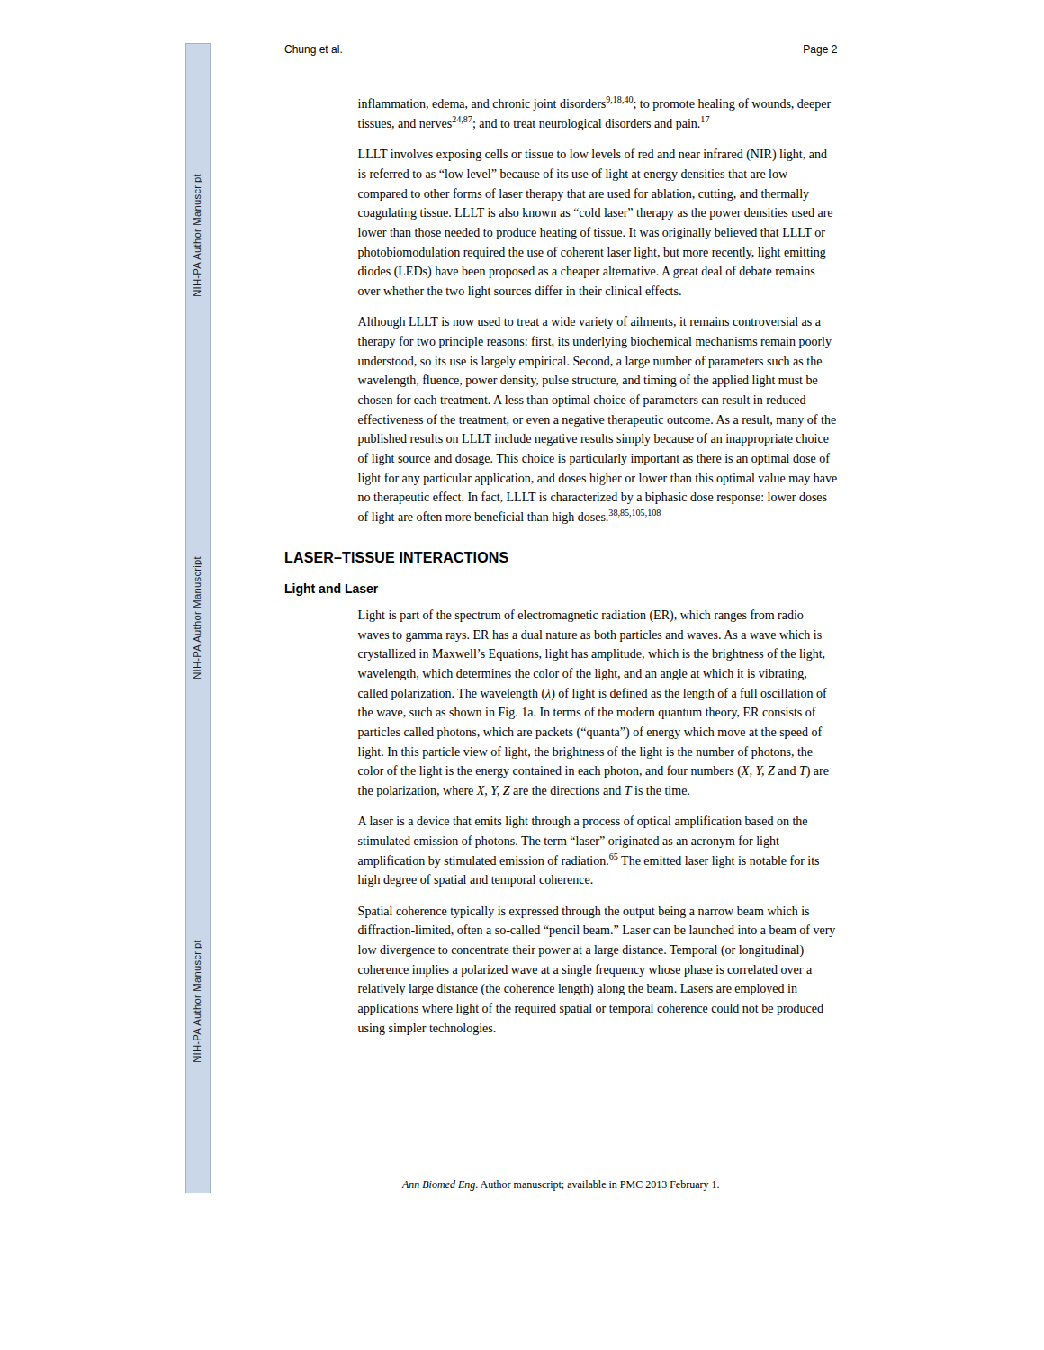NIH-PA Author Manuscript NIH-PA Author Manuscript NIH-PA Author Manuscript
Chung et al.
Page 2
inflammation, edema, and chronic joint disorders9,18,40; to promote healing of wounds, deeper tissues, and nerves24,87; and to treat neurological disorders and pain.17
LLLT involves exposing cells or tissue to low levels of red and near infrared (NIR) light, and is referred to as “low level” because of its use of light at energy densities that are low compared to other forms of laser therapy that are used for ablation, cutting, and thermally coagulating tissue. LLLT is also known as “cold laser” therapy as the power densities used are lower than those needed to produce heating of tissue. It was originally believed that LLLT or photobiomodulation required the use of coherent laser light, but more recently, light emitting diodes (LEDs) have been proposed as a cheaper alternative. A great deal of debate remains over whether the two light sources differ in their clinical effects.
Although LLLT is now used to treat a wide variety of ailments, it remains controversial as a therapy for two principle reasons: first, its underlying biochemical mechanisms remain poorly understood, so its use is largely empirical. Second, a large number of parameters such as the wavelength, fluence, power density, pulse structure, and timing of the applied light must be chosen for each treatment. A less than optimal choice of parameters can result in reduced effectiveness of the treatment, or even a negative therapeutic outcome. As a result, many of the published results on LLLT include negative results simply because of an inappropriate choice of light source and dosage. This choice is particularly important as there is an optimal dose of light for any particular application, and doses higher or lower than this optimal value may have no therapeutic effect. In fact, LLLT is characterized by a biphasic dose response: lower doses of light are often more beneficial than high doses.38,85,105,108
LASER–TISSUE INTERACTIONS
Light and Laser
Light is part of the spectrum of electromagnetic radiation (ER), which ranges from radio waves to gamma rays. ER has a dual nature as both particles and waves. As a wave which is crystallized in Maxwell’s Equations, light has amplitude, which is the brightness of the light, wavelength, which determines the color of the light, and an angle at which it is vibrating, called polarization. The wavelength (λ) of light is defined as the length of a full oscillation of the wave, such as shown in Fig. 1a. In terms of the modern quantum theory, ER consists of particles called photons, which are packets (“quanta”) of energy which move at the speed of light. In this particle view of light, the brightness of the light is the number of photons, the color of the light is the energy contained in each photon, and four numbers (X, Y, Z and T) are the polarization, where X, Y, Z are the directions and T is the time.
A laser is a device that emits light through a process of optical amplification based on the stimulated emission of photons. The term “laser” originated as an acronym for light amplification by stimulated emission of radiation.65 The emitted laser light is notable for its high degree of spatial and temporal coherence.
Spatial coherence typically is expressed through the output being a narrow beam which is diffraction-limited, often a so-called “pencil beam.” Laser can be launched into a beam of very low divergence to concentrate their power at a large distance. Temporal (or longitudinal) coherence implies a polarized wave at a single frequency whose phase is correlated over a relatively large distance (the coherence length) along the beam. Lasers are employed in applications where light of the required spatial or temporal coherence could not be produced using simpler technologies.
Ann Biomed Eng. Author manuscript; available in PMC 2013 February 1.